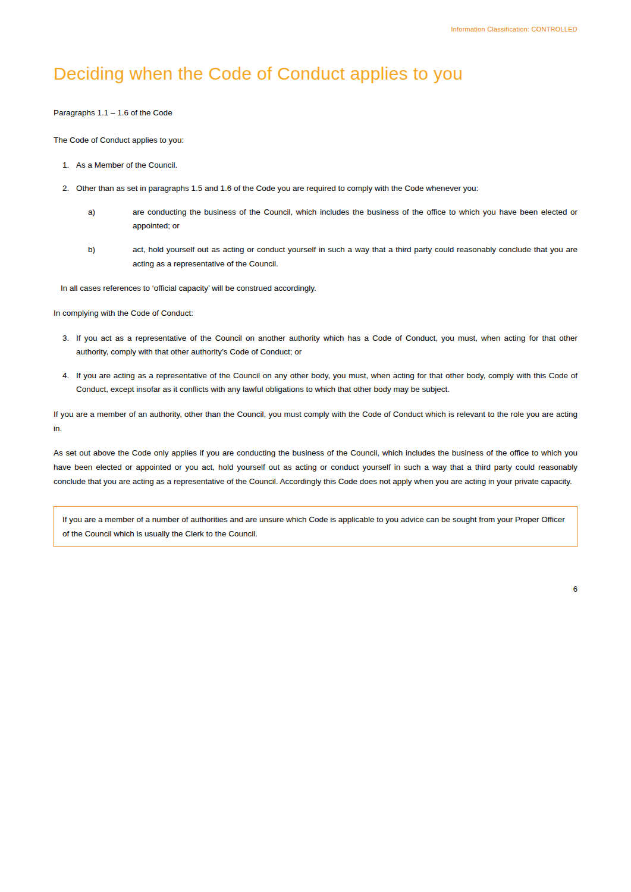Information Classification: CONTROLLED
Deciding when the Code of Conduct applies to you
Paragraphs 1.1 – 1.6 of the Code
The Code of Conduct applies to you:
As a Member of the Council.
Other than as set in paragraphs 1.5 and 1.6 of the Code you are required to comply with the Code whenever you:
a) are conducting the business of the Council, which includes the business of the office to which you have been elected or appointed; or
b) act, hold yourself out as acting or conduct yourself in such a way that a third party could reasonably conclude that you are acting as a representative of the Council.
In all cases references to ‘official capacity’ will be construed accordingly.
In complying with the Code of Conduct:
If you act as a representative of the Council on another authority which has a Code of Conduct, you must, when acting for that other authority, comply with that other authority’s Code of Conduct; or
If you are acting as a representative of the Council on any other body, you must, when acting for that other body, comply with this Code of Conduct, except insofar as it conflicts with any lawful obligations to which that other body may be subject.
If you are a member of an authority, other than the Council, you must comply with the Code of Conduct which is relevant to the role you are acting in.
As set out above the Code only applies if you are conducting the business of the Council, which includes the business of the office to which you have been elected or appointed or you act, hold yourself out as acting or conduct yourself in such a way that a third party could reasonably conclude that you are acting as a representative of the Council. Accordingly this Code does not apply when you are acting in your private capacity.
If you are a member of a number of authorities and are unsure which Code is applicable to you advice can be sought from your Proper Officer of the Council which is usually the Clerk to the Council.
6